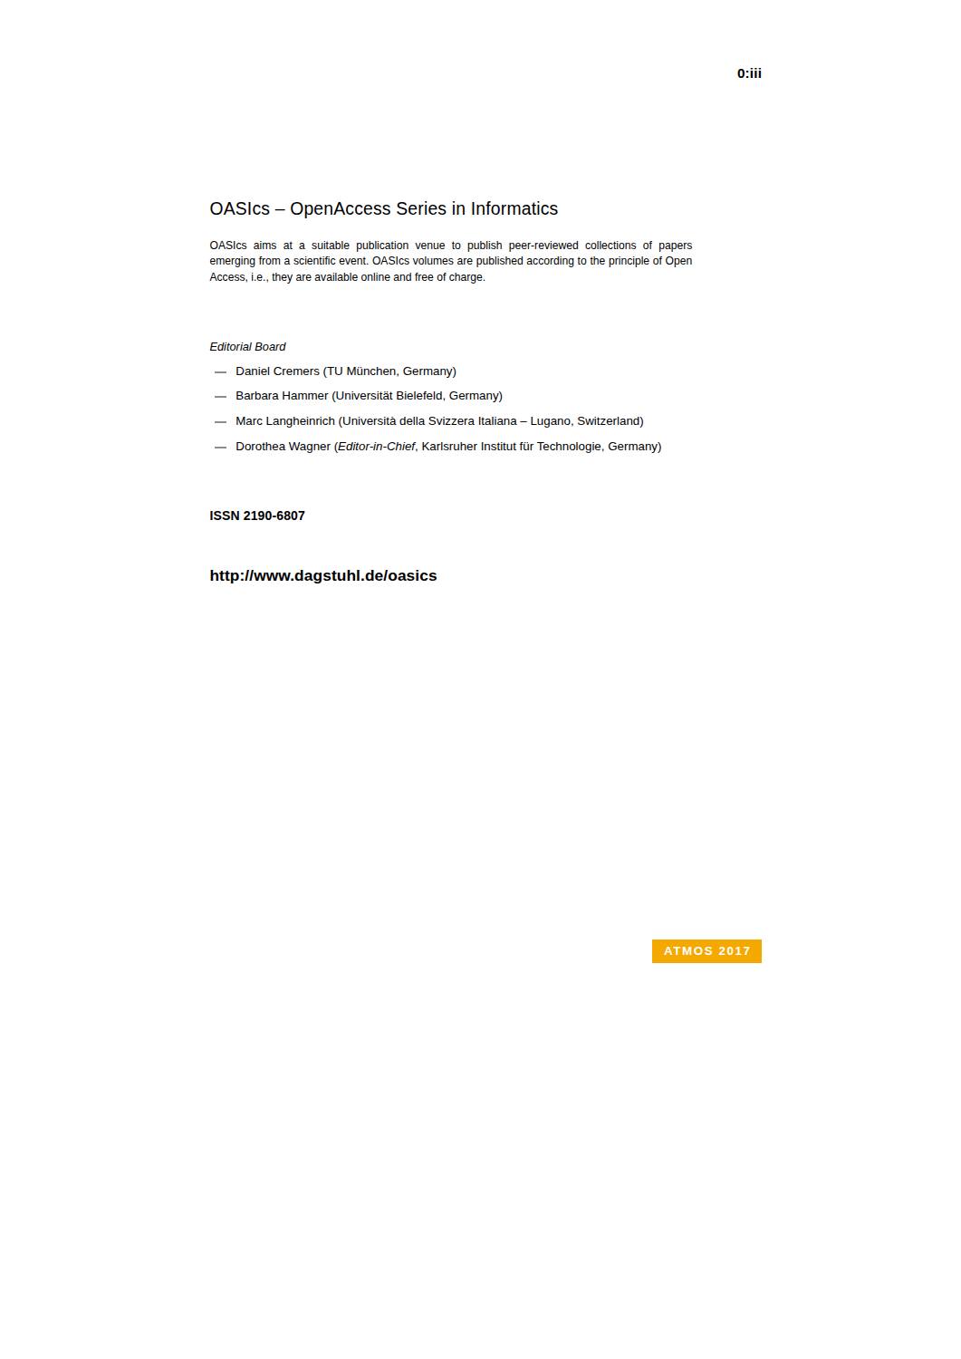0:iii
OASIcs – OpenAccess Series in Informatics
OASIcs aims at a suitable publication venue to publish peer-reviewed collections of papers emerging from a scientific event. OASIcs volumes are published according to the principle of Open Access, i.e., they are available online and free of charge.
Editorial Board
Daniel Cremers (TU München, Germany)
Barbara Hammer (Universität Bielefeld, Germany)
Marc Langheinrich (Università della Svizzera Italiana – Lugano, Switzerland)
Dorothea Wagner (Editor-in-Chief, Karlsruher Institut für Technologie, Germany)
ISSN 2190-6807
http://www.dagstuhl.de/oasics
ATMOS 2017